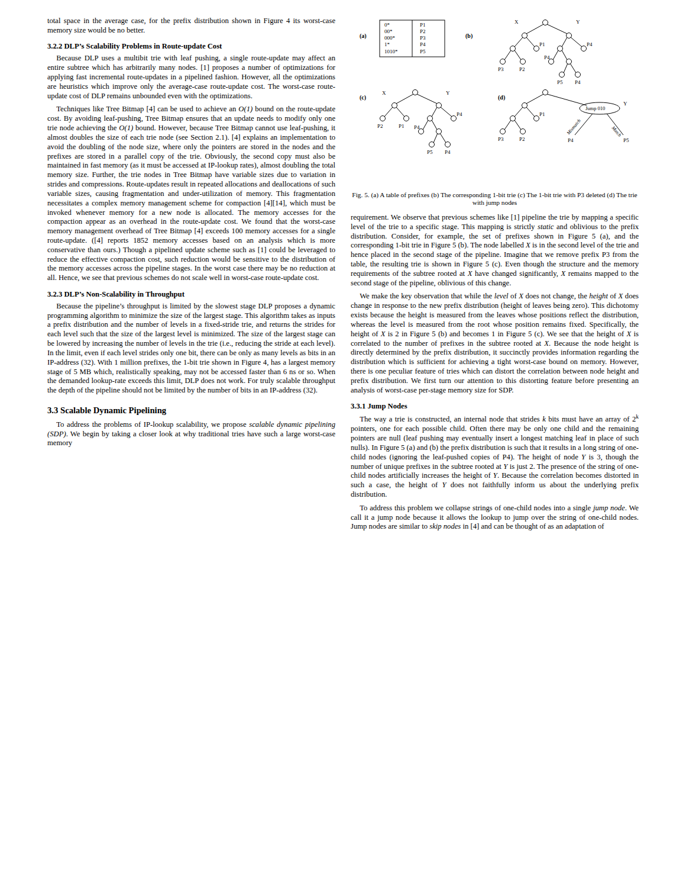total space in the average case, for the prefix distribution shown in Figure 4 its worst-case memory size would be no better.
3.2.2 DLP’s Scalability Problems in Route-update Cost
Because DLP uses a multibit trie with leaf pushing, a single route-update may affect an entire subtree which has arbitrarily many nodes. [1] proposes a number of optimizations for applying fast incremental route-updates in a pipelined fashion. However, all the optimizations are heuristics which improve only the average-case route-update cost. The worst-case route-update cost of DLP remains unbounded even with the optimizations.
Techniques like Tree Bitmap [4] can be used to achieve an O(1) bound on the route-update cost. By avoiding leaf-pushing, Tree Bitmap ensures that an update needs to modify only one trie node achieving the O(1) bound. However, because Tree Bitmap cannot use leaf-pushing, it almost doubles the size of each trie node (see Section 2.1). [4] explains an implementation to avoid the doubling of the node size, where only the pointers are stored in the nodes and the prefixes are stored in a parallel copy of the trie. Obviously, the second copy must also be maintained in fast memory (as it must be accessed at IP-lookup rates), almost doubling the total memory size. Further, the trie nodes in Tree Bitmap have variable sizes due to variation in strides and compressions. Route-updates result in repeated allocations and deallocations of such variable sizes, causing fragmentation and under-utilization of memory. This fragmentation necessitates a complex memory management scheme for compaction [4][14], which must be invoked whenever memory for a new node is allocated. The memory accesses for the compaction appear as an overhead in the route-update cost. We found that the worst-case memory management overhead of Tree Bitmap [4] exceeds 100 memory accesses for a single route-update. ([4] reports 1852 memory accesses based on an analysis which is more conservative than ours.) Though a pipelined update scheme such as [1] could be leveraged to reduce the effective compaction cost, such reduction would be sensitive to the distribution of the memory accesses across the pipeline stages. In the worst case there may be no reduction at all. Hence, we see that previous schemes do not scale well in worst-case route-update cost.
3.2.3 DLP’s Non-Scalability in Throughput
Because the pipeline’s throughput is limited by the slowest stage DLP proposes a dynamic programming algorithm to minimize the size of the largest stage. This algorithm takes as inputs a prefix distribution and the number of levels in a fixed-stride trie, and returns the strides for each level such that the size of the largest level is minimized. The size of the largest stage can be lowered by increasing the number of levels in the trie (i.e., reducing the stride at each level). In the limit, even if each level strides only one bit, there can be only as many levels as bits in an IP-address (32). With 1 million prefixes, the 1-bit trie shown in Figure 4, has a largest memory stage of 5 MB which, realistically speaking, may not be accessed faster than 6 ns or so. When the demanded lookup-rate exceeds this limit, DLP does not work. For truly scalable throughput the depth of the pipeline should not be limited by the number of bits in an IP-address (32).
3.3 Scalable Dynamic Pipelining
To address the problems of IP-lookup scalability, we propose scalable dynamic pipelining (SDP). We begin by taking a closer look at why traditional tries have such a large worst-case memory
(a) 0*P1 00*P2 000*P3 1*P4 1010*P5 (b) X Y P1 P3 P2 P4 P4 P5 P4 (c) X Y P2 P1 P4 P4 P5 P4 (d) Jump 010 Y P1 P3 P2 Mismatch Match P4 P5
Fig. 5. (a) A table of prefixes (b) The corresponding 1-bit trie (c) The 1-bit trie with P3 deleted (d) The trie with jump nodes
requirement. We observe that previous schemes like [1] pipeline the trie by mapping a specific level of the trie to a specific stage. This mapping is strictly static and oblivious to the prefix distribution. Consider, for example, the set of prefixes shown in Figure 5 (a), and the corresponding 1-bit trie in Figure 5 (b). The node labelled X is in the second level of the trie and hence placed in the second stage of the pipeline. Imagine that we remove prefix P3 from the table, the resulting trie is shown in Figure 5 (c). Even though the structure and the memory requirements of the subtree rooted at X have changed significantly, X remains mapped to the second stage of the pipeline, oblivious of this change.
We make the key observation that while the level of X does not change, the height of X does change in response to the new prefix distribution (height of leaves being zero). This dichotomy exists because the height is measured from the leaves whose positions reflect the distribution, whereas the level is measured from the root whose position remains fixed. Specifically, the height of X is 2 in Figure 5 (b) and becomes 1 in Figure 5 (c). We see that the height of X is correlated to the number of prefixes in the subtree rooted at X. Because the node height is directly determined by the prefix distribution, it succinctly provides information regarding the distribution which is sufficient for achieving a tight worst-case bound on memory. However, there is one peculiar feature of tries which can distort the correlation between node height and prefix distribution. We first turn our attention to this distorting feature before presenting an analysis of worst-case per-stage memory size for SDP.
3.3.1 Jump Nodes
The way a trie is constructed, an internal node that strides k bits must have an array of 2k pointers, one for each possible child. Often there may be only one child and the remaining pointers are null (leaf pushing may eventually insert a longest matching leaf in place of such nulls). In Figure 5 (a) and (b) the prefix distribution is such that it results in a long string of one-child nodes (ignoring the leaf-pushed copies of P4). The height of node Y is 3, though the number of unique prefixes in the subtree rooted at Y is just 2. The presence of the string of one-child nodes artificially increases the height of Y. Because the correlation becomes distorted in such a case, the height of Y does not faithfully inform us about the underlying prefix distribution.
To address this problem we collapse strings of one-child nodes into a single jump node. We call it a jump node because it allows the lookup to jump over the string of one-child nodes. Jump nodes are similar to skip nodes in [4] and can be thought of as an adaptation of